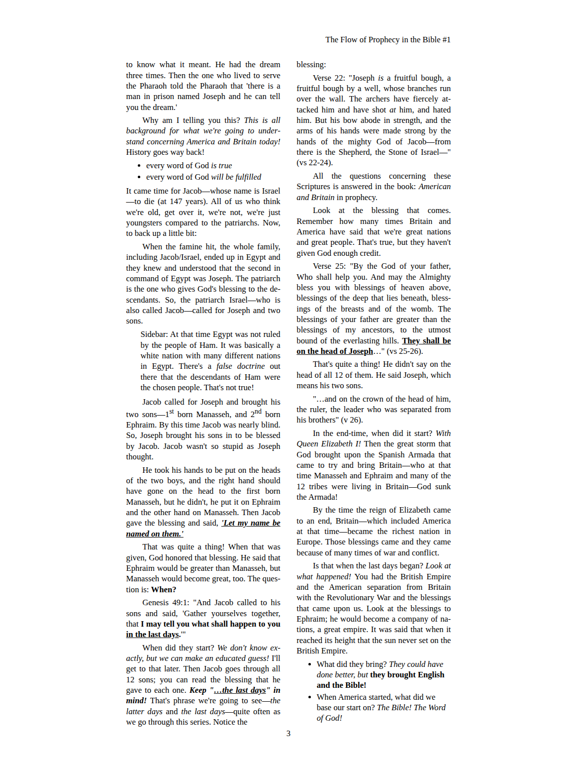The Flow of Prophecy in the Bible #1
to know what it meant. He had the dream three times. Then the one who lived to serve the Pharaoh told the Pharaoh that 'there is a man in prison named Joseph and he can tell you the dream.'
Why am I telling you this? This is all background for what we're going to understand concerning America and Britain today! History goes way back!
every word of God is true
every word of God will be fulfilled
It came time for Jacob—whose name is Israel—to die (at 147 years). All of us who think we're old, get over it, we're not, we're just youngsters compared to the patriarchs. Now, to back up a little bit:
When the famine hit, the whole family, including Jacob/Israel, ended up in Egypt and they knew and understood that the second in command of Egypt was Joseph. The patriarch is the one who gives God's blessing to the descendants. So, the patriarch Israel—who is also called Jacob—called for Joseph and two sons.
Sidebar: At that time Egypt was not ruled by the people of Ham. It was basically a white nation with many different nations in Egypt. There's a false doctrine out there that the descendants of Ham were the chosen people. That's not true!
Jacob called for Joseph and brought his two sons—1st born Manasseh, and 2nd born Ephraim. By this time Jacob was nearly blind. So, Joseph brought his sons in to be blessed by Jacob. Jacob wasn't so stupid as Joseph thought.
He took his hands to be put on the heads of the two boys, and the right hand should have gone on the head to the first born Manasseh, but he didn't, he put it on Ephraim and the other hand on Manasseh. Then Jacob gave the blessing and said, 'Let my name be named on them.'
That was quite a thing! When that was given, God honored that blessing. He said that Ephraim would be greater than Manasseh, but Manasseh would become great, too. The question is: When?
Genesis 49:1: "And Jacob called to his sons and said, 'Gather yourselves together, that I may tell you what shall happen to you in the last days.'"
When did they start? We don't know exactly, but we can make an educated guess! I'll get to that later. Then Jacob goes through all 12 sons; you can read the blessing that he gave to each one. Keep "…the last days" in mind! That's phrase we're going to see—the latter days and the last days—quite often as we go through this series. Notice the
blessing:
Verse 22: "Joseph is a fruitful bough, a fruitful bough by a well, whose branches run over the wall. The archers have fiercely attacked him and have shot at him, and hated him. But his bow abode in strength, and the arms of his hands were made strong by the hands of the mighty God of Jacob—from there is the Shepherd, the Stone of Israel—" (vs 22-24).
All the questions concerning these Scriptures is answered in the book: American and Britain in prophecy.
Look at the blessing that comes. Remember how many times Britain and America have said that we're great nations and great people. That's true, but they haven't given God enough credit.
Verse 25: "By the God of your father, Who shall help you. And may the Almighty bless you with blessings of heaven above, blessings of the deep that lies beneath, blessings of the breasts and of the womb. The blessings of your father are greater than the blessings of my ancestors, to the utmost bound of the everlasting hills. They shall be on the head of Joseph…" (vs 25-26).
That's quite a thing! He didn't say on the head of all 12 of them. He said Joseph, which means his two sons.
"…and on the crown of the head of him, the ruler, the leader who was separated from his brothers" (v 26).
In the end-time, when did it start? With Queen Elizabeth I! Then the great storm that God brought upon the Spanish Armada that came to try and bring Britain—who at that time Manasseh and Ephraim and many of the 12 tribes were living in Britain—God sunk the Armada!
By the time the reign of Elizabeth came to an end, Britain—which included America at that time—became the richest nation in Europe. Those blessings came and they came because of many times of war and conflict.
Is that when the last days began? Look at what happened! You had the British Empire and the American separation from Britain with the Revolutionary War and the blessings that came upon us. Look at the blessings to Ephraim; he would become a company of nations, a great empire. It was said that when it reached its height that the sun never set on the British Empire.
What did they bring? They could have done better, but they brought English and the Bible!
When America started, what did we base our start on? The Bible! The Word of God!
3